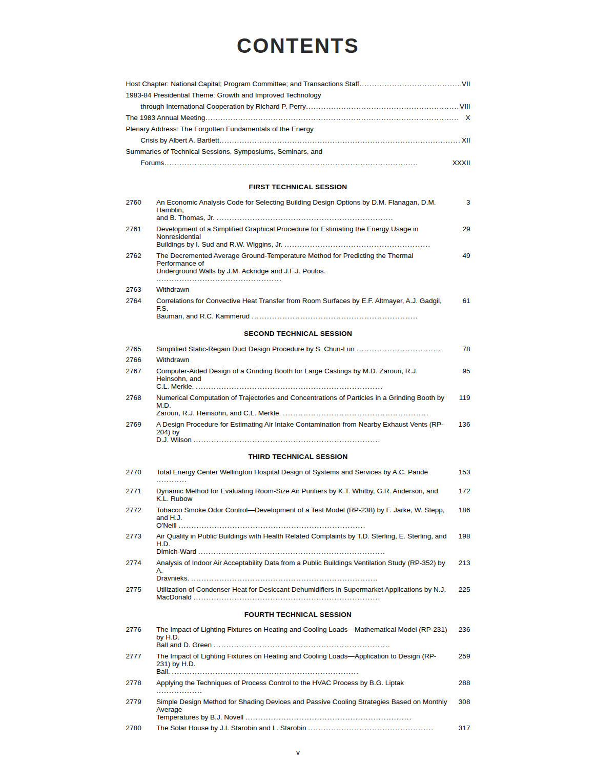CONTENTS
Host Chapter: National Capital; Program Committee; and Transactions Staff ..................................................................................................... VII
1983-84 Presidential Theme: Growth and Improved Technology
through International Cooperation by Richard P. Perry ..................................................................................................... VIII
The 1983 Annual Meeting ..................................................................................................... X
Plenary Address: The Forgotten Fundamentals of the Energy
Crisis by Albert A. Bartlett ..................................................................................................... XII
Summaries of Technical Sessions, Symposiums, Seminars, and
Forums ..................................................................................................... XXXII
FIRST TECHNICAL SESSION
| 2760 | An Economic Analysis Code for Selecting Building Design Options by D.M. Flanagan, D.M. Hamblin, and B. Thomas, Jr. ..................................................................... | 3 |
| 2761 | Development of a Simplified Graphical Procedure for Estimating the Energy Usage in Nonresidential Buildings by I. Sud and R.W. Wiggins, Jr. ......................................................... | 29 |
| 2762 | The Decremented Average Ground-Temperature Method for Predicting the Thermal Performance of Underground Walls by J.M. Ackridge and J.F.J. Poulos. ................................................. | 49 |
| 2763 | Withdrawn | |
| 2764 | Correlations for Convective Heat Transfer from Room Surfaces by E.F. Altmayer, A.J. Gadgil, F.S. Bauman, and R.C. Kammerud ................................................................. | 61 |
SECOND TECHNICAL SESSION
| 2765 | Simplified Static-Regain Duct Design Procedure by S. Chun-Lun ................................. | 78 |
| 2766 | Withdrawn | |
| 2767 | Computer-Aided Design of a Grinding Booth for Large Castings by M.D. Zarouri, R.J. Heinsohn, and C.L. Merkle. ......................................................................... | 95 |
| 2768 | Numerical Computation of Trajectories and Concentrations of Particles in a Grinding Booth by M.D. Zarouri, R.J. Heinsohn, and C.L. Merkle. ......................................................... | 119 |
| 2769 | A Design Procedure for Estimating Air Intake Contamination from Nearby Exhaust Vents (RP-204) by D.J. Wilson ......................................................................... | 136 |
THIRD TECHNICAL SESSION
| 2770 | Total Energy Center Wellington Hospital Design of Systems and Services by A.C. Pande ............ | 153 |
| 2771 | Dynamic Method for Evaluating Room-Size Air Purifiers by K.T. Whitby, G.R. Anderson, and K.L. Rubow | 172 |
| 2772 | Tobacco Smoke Odor Control—Development of a Test Model (RP-238) by F. Jarke, W. Stepp, and H.J. O'Neill ......................................................................... | 186 |
| 2773 | Air Quality in Public Buildings with Health Related Complaints by T.D. Sterling, E. Sterling, and H.D. Dimich-Ward ......................................................................... | 198 |
| 2774 | Analysis of Indoor Air Acceptability Data from a Public Buildings Ventilation Study (RP-352) by A. Dravnieks. ......................................................................... | 213 |
| 2775 | Utilization of Condenser Heat for Desiccant Dehumidifiers in Supermarket Applications by N.J. MacDonald ......................................................................... | 225 |
FOURTH TECHNICAL SESSION
| 2776 | The Impact of Lighting Fixtures on Heating and Cooling Loads—Mathematical Model (RP-231) by H.D. Ball and D. Green ..................................................................... | 236 |
| 2777 | The Impact of Lighting Fixtures on Heating and Cooling Loads—Application to Design (RP-231) by H.D. Ball. ......................................................................... | 259 |
| 2778 | Applying the Techniques of Process Control to the HVAC Process by B.G. Liptak .................. | 288 |
| 2779 | Simple Design Method for Shading Devices and Passive Cooling Strategies Based on Monthly Average Temperatures by B.J. Novell ................................................................. | 308 |
| 2780 | The Solar House by J.I. Starobin and L. Starobin ................................................. | 317 |
v